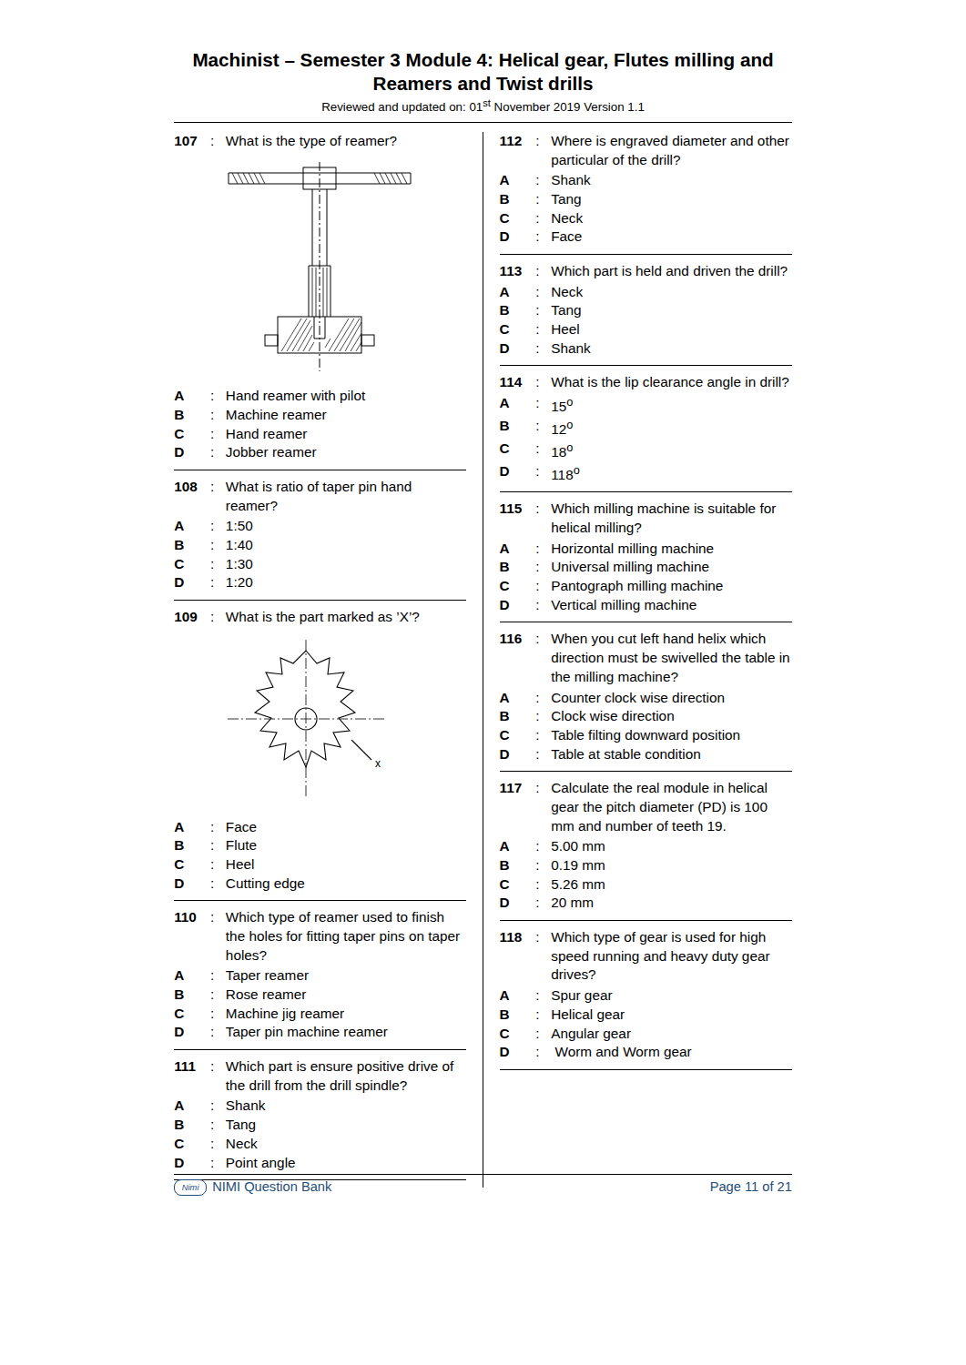Machinist – Semester 3 Module 4: Helical gear, Flutes milling and Reamers and Twist drills
Reviewed and updated on: 01st November 2019 Version 1.1
107: What is the type of reamer?
A: Hand reamer with pilot
B: Machine reamer
C: Hand reamer
D: Jobber reamer
108: What is ratio of taper pin hand reamer?
A: 1:50
B: 1:40
C: 1:30
D: 1:20
109: What is the part marked as ’X’?
x
A: Face
B: Flute
C: Heel
D: Cutting edge
110: Which type of reamer used to finish the holes for fitting taper pins on taper holes?
A: Taper reamer
B: Rose reamer
C: Machine jig reamer
D: Taper pin machine reamer
111: Which part is ensure positive drive of the drill from the drill spindle?
A: Shank
B: Tang
C: Neck
D: Point angle
112: Where is engraved diameter and other particular of the drill?
A: Shank
B: Tang
C: Neck
D: Face
113: Which part is held and driven the drill?
A: Neck
B: Tang
C: Heel
D: Shank
114: What is the lip clearance angle in drill?
A: 15o
B: 12o
C: 18o
D: 118o
115: Which milling machine is suitable for helical milling?
A: Horizontal milling machine
B: Universal milling machine
C: Pantograph milling machine
D: Vertical milling machine
116: When you cut left hand helix which direction must be swivelled the table in the milling machine?
A: Counter clock wise direction
B: Clock wise direction
C: Table filting downward position
D: Table at stable condition
117: Calculate the real module in helical gear the pitch diameter (PD) is 100 mm and number of teeth 19.
A: 5.00 mm
B: 0.19 mm
C: 5.26 mm
D: 20 mm
118: Which type of gear is used for high speed running and heavy duty gear drives?
A: Spur gear
B: Helical gear
C: Angular gear
D: Worm and Worm gear
NIMI Question Bank
Page 11 of 21